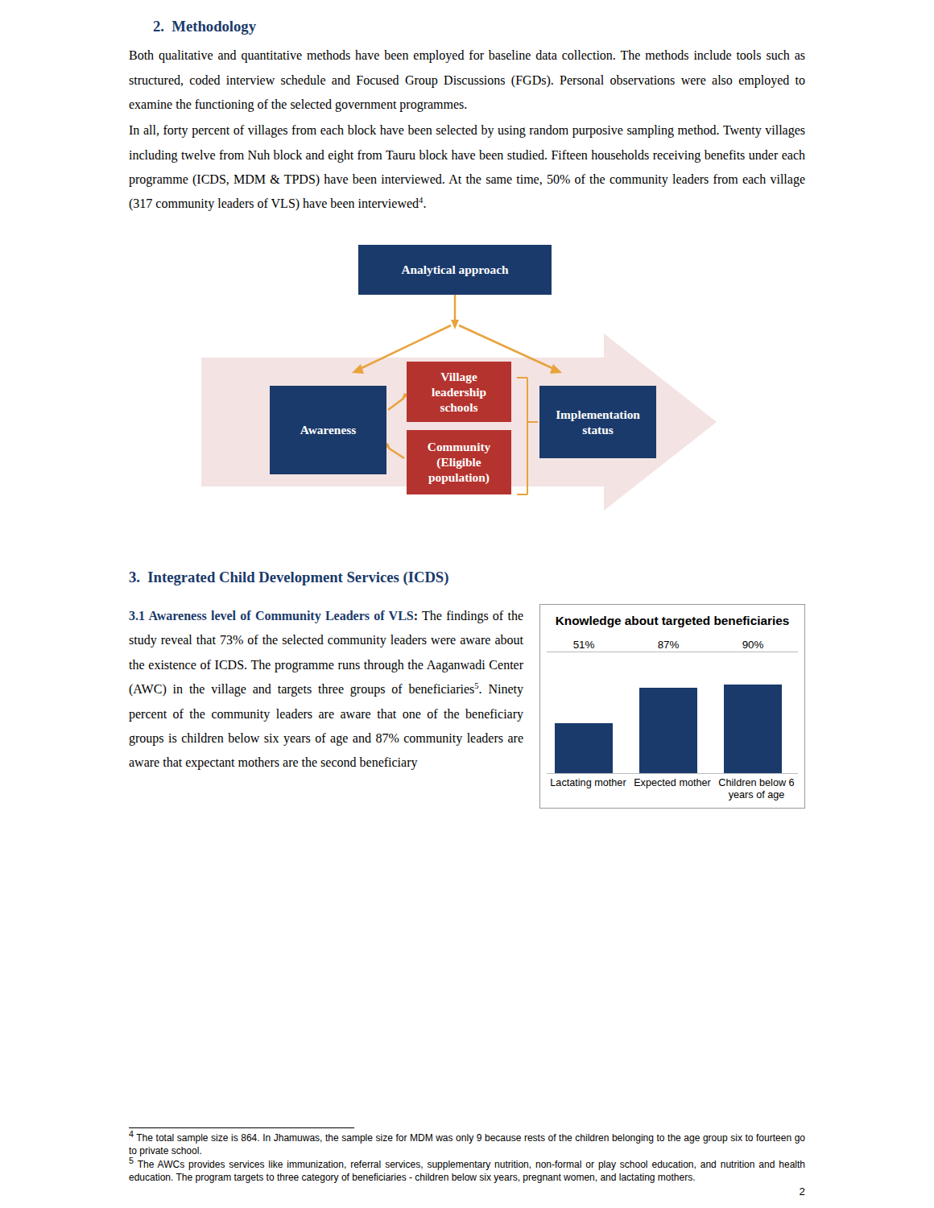2. Methodology
Both qualitative and quantitative methods have been employed for baseline data collection. The methods include tools such as structured, coded interview schedule and Focused Group Discussions (FGDs). Personal observations were also employed to examine the functioning of the selected government programmes.
In all, forty percent of villages from each block have been selected by using random purposive sampling method. Twenty villages including twelve from Nuh block and eight from Tauru block have been studied. Fifteen households receiving benefits under each programme (ICDS, MDM & TPDS) have been interviewed. At the same time, 50% of the community leaders from each village (317 community leaders of VLS) have been interviewed4.
Analytical approach
Awareness
Village leadership schools
Community
(Eligible population)
Implementation status
3. Integrated Child Development Services (ICDS)
Knowledge about targeted beneficiaries
51%
87%
90%
Lactating mother
Expected mother
Children below 6 years of age
3.1 Awareness level of Community Leaders of VLS: The findings of the study reveal that 73% of the selected community leaders were aware about the existence of ICDS. The programme runs through the Aaganwadi Center (AWC) in the village and targets three groups of beneficiaries5. Ninety percent of the community leaders are aware that one of the beneficiary groups is children below six years of age and 87% community leaders are aware that expectant mothers are the second beneficiary
4 The total sample size is 864. In Jhamuwas, the sample size for MDM was only 9 because rests of the children belonging to the age group six to fourteen go to private school.
5 The AWCs provides services like immunization, referral services, supplementary nutrition, non-formal or play school education, and nutrition and health education. The program targets to three category of beneficiaries - children below six years, pregnant women, and lactating mothers.
2